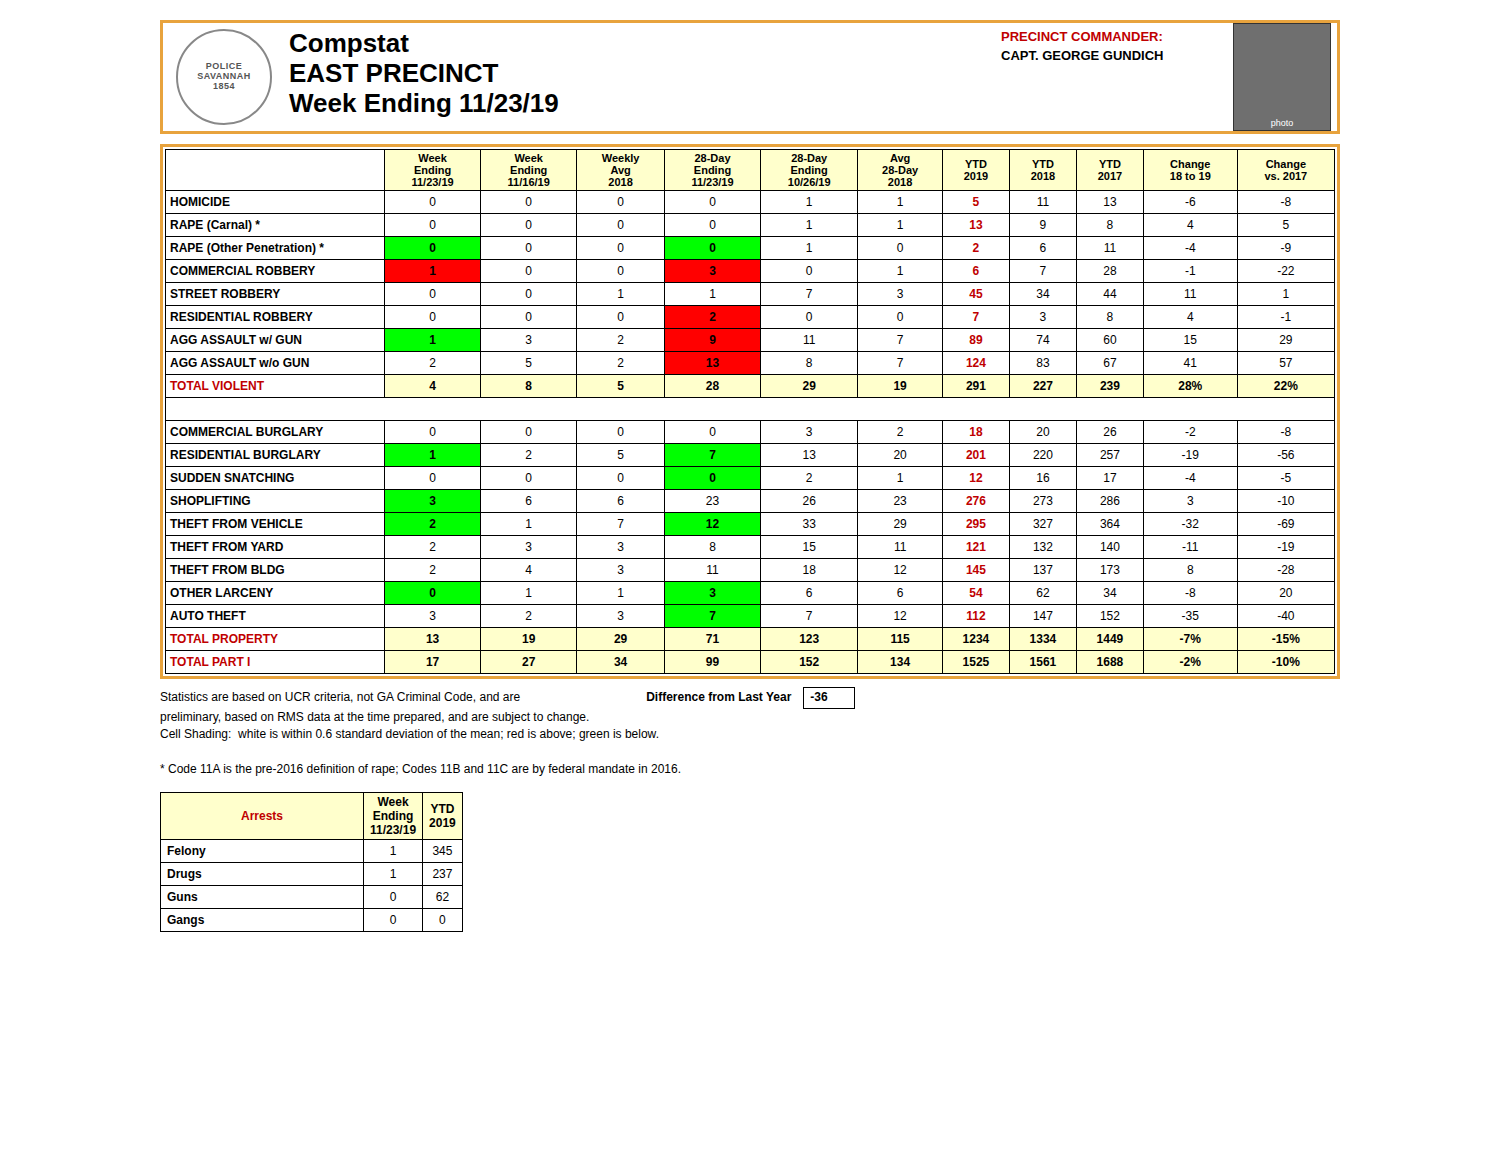POLICE
SAVANNAH
1854
Compstat
EAST PRECINCT
Week Ending 11/23/19
PRECINCT COMMANDER:
CAPT. GEORGE GUNDICH
photo
| | Week Ending 11/23/19 | Week Ending 11/16/19 | Weekly Avg 2018 | 28-Day Ending 11/23/19 | 28-Day Ending 10/26/19 | Avg 28-Day 2018 | YTD 2019 | YTD 2018 | YTD 2017 | Change 18 to 19 | Change vs. 2017 |
| --- | --- | --- | --- | --- | --- | --- | --- | --- | --- | --- | --- |
| HOMICIDE | 0 | 0 | 0 | 0 | 1 | 1 | 5 | 11 | 13 | -6 | -8 |
| RAPE (Carnal) * | 0 | 0 | 0 | 0 | 1 | 1 | 13 | 9 | 8 | 4 | 5 |
| RAPE (Other Penetration) * | 0 | 0 | 0 | 0 | 1 | 0 | 2 | 6 | 11 | -4 | -9 |
| COMMERCIAL ROBBERY | 1 | 0 | 0 | 3 | 0 | 1 | 6 | 7 | 28 | -1 | -22 |
| STREET ROBBERY | 0 | 0 | 1 | 1 | 7 | 3 | 45 | 34 | 44 | 11 | 1 |
| RESIDENTIAL ROBBERY | 0 | 0 | 0 | 2 | 0 | 0 | 7 | 3 | 8 | 4 | -1 |
| AGG ASSAULT w/ GUN | 1 | 3 | 2 | 9 | 11 | 7 | 89 | 74 | 60 | 15 | 29 |
| AGG ASSAULT w/o GUN | 2 | 5 | 2 | 13 | 8 | 7 | 124 | 83 | 67 | 41 | 57 |
| TOTAL VIOLENT | 4 | 8 | 5 | 28 | 29 | 19 | 291 | 227 | 239 | 28% | 22% |
| COMMERCIAL BURGLARY | 0 | 0 | 0 | 0 | 3 | 2 | 18 | 20 | 26 | -2 | -8 |
| RESIDENTIAL BURGLARY | 1 | 2 | 5 | 7 | 13 | 20 | 201 | 220 | 257 | -19 | -56 |
| SUDDEN SNATCHING | 0 | 0 | 0 | 0 | 2 | 1 | 12 | 16 | 17 | -4 | -5 |
| SHOPLIFTING | 3 | 6 | 6 | 23 | 26 | 23 | 276 | 273 | 286 | 3 | -10 |
| THEFT FROM VEHICLE | 2 | 1 | 7 | 12 | 33 | 29 | 295 | 327 | 364 | -32 | -69 |
| THEFT FROM YARD | 2 | 3 | 3 | 8 | 15 | 11 | 121 | 132 | 140 | -11 | -19 |
| THEFT FROM BLDG | 2 | 4 | 3 | 11 | 18 | 12 | 145 | 137 | 173 | 8 | -28 |
| OTHER LARCENY | 0 | 1 | 1 | 3 | 6 | 6 | 54 | 62 | 34 | -8 | 20 |
| AUTO THEFT | 3 | 2 | 3 | 7 | 7 | 12 | 112 | 147 | 152 | -35 | -40 |
| TOTAL PROPERTY | 13 | 19 | 29 | 71 | 123 | 115 | 1234 | 1334 | 1449 | -7% | -15% |
| TOTAL PART I | 17 | 27 | 34 | 99 | 152 | 134 | 1525 | 1561 | 1688 | -2% | -10% |
Statistics are based on UCR criteria, not GA Criminal Code, and are Difference from Last Year -36
preliminary, based on RMS data at the time prepared, and are subject to change.
Cell Shading: white is within 0.6 standard deviation of the mean; red is above; green is below.
* Code 11A is the pre-2016 definition of rape; Codes 11B and 11C are by federal mandate in 2016.
| Arrests | Week Ending 11/23/19 | YTD 2019 |
| --- | --- | --- |
| Felony | 1 | 345 |
| Drugs | 1 | 237 |
| Guns | 0 | 62 |
| Gangs | 0 | 0 |